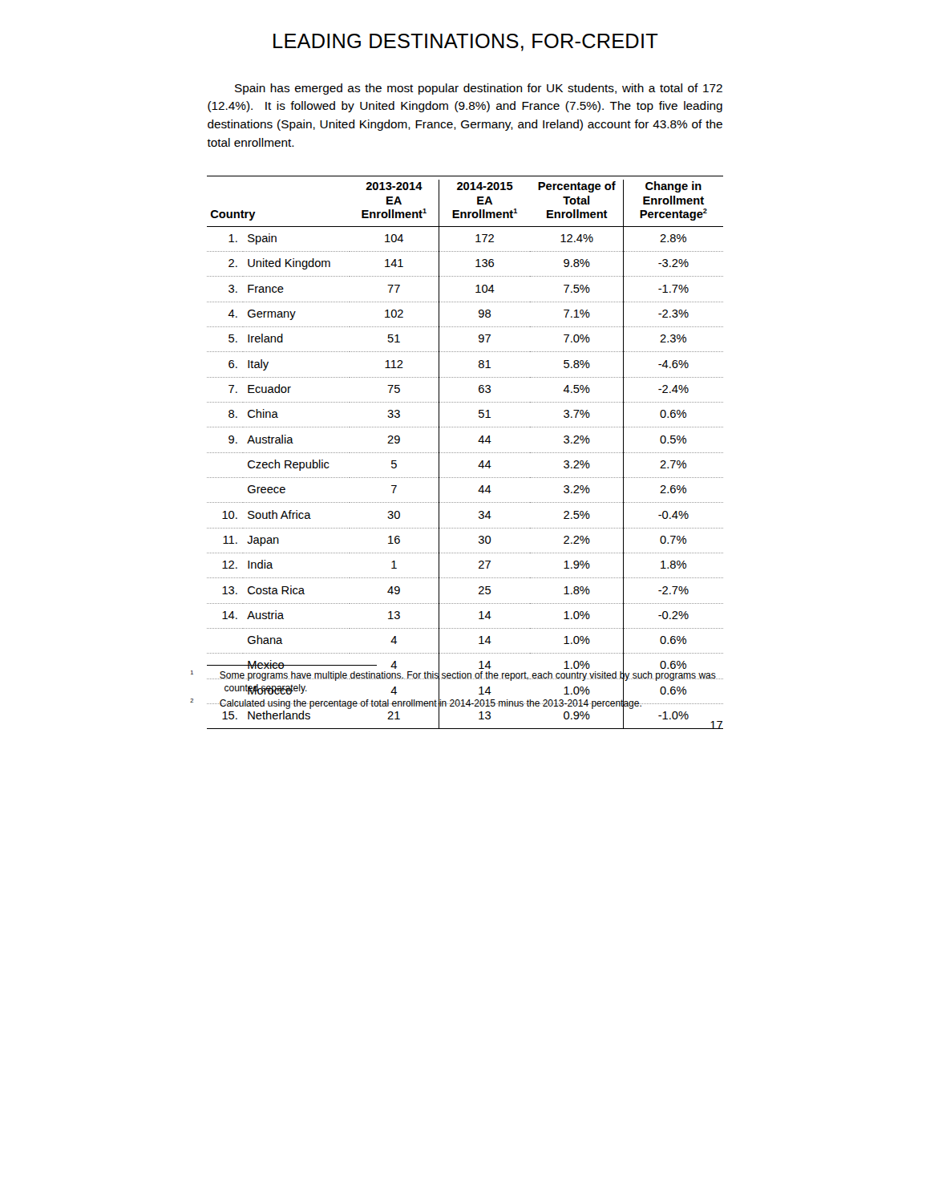LEADING DESTINATIONS, FOR-CREDIT
Spain has emerged as the most popular destination for UK students, with a total of 172 (12.4%). It is followed by United Kingdom (9.8%) and France (7.5%). The top five leading destinations (Spain, United Kingdom, France, Germany, and Ireland) account for 43.8% of the total enrollment.
| Country | 2013-2014 EA Enrollment 1 | 2014-2015 EA Enrollment 1 | Percentage of Total Enrollment | Change in Enrollment Percentage 2 |
| --- | --- | --- | --- | --- |
| 1. | Spain | 104 | 172 | 12.4% | 2.8% |
| 2. | United Kingdom | 141 | 136 | 9.8% | -3.2% |
| 3. | France | 77 | 104 | 7.5% | -1.7% |
| 4. | Germany | 102 | 98 | 7.1% | -2.3% |
| 5. | Ireland | 51 | 97 | 7.0% | 2.3% |
| 6. | Italy | 112 | 81 | 5.8% | -4.6% |
| 7. | Ecuador | 75 | 63 | 4.5% | -2.4% |
| 8. | China | 33 | 51 | 3.7% | 0.6% |
| 9. | Australia | 29 | 44 | 3.2% | 0.5% |
| | Czech Republic | 5 | 44 | 3.2% | 2.7% |
| | Greece | 7 | 44 | 3.2% | 2.6% |
| 10. | South Africa | 30 | 34 | 2.5% | -0.4% |
| 11. | Japan | 16 | 30 | 2.2% | 0.7% |
| 12. | India | 1 | 27 | 1.9% | 1.8% |
| 13. | Costa Rica | 49 | 25 | 1.8% | -2.7% |
| 14. | Austria | 13 | 14 | 1.0% | -0.2% |
| | Ghana | 4 | 14 | 1.0% | 0.6% |
| | Mexico | 4 | 14 | 1.0% | 0.6% |
| | Morocco | 4 | 14 | 1.0% | 0.6% |
| 15. | Netherlands | 21 | 13 | 0.9% | -1.0% |
1 Some programs have multiple destinations. For this section of the report, each country visited by such programs was counted separately.
2 Calculated using the percentage of total enrollment in 2014-2015 minus the 2013-2014 percentage.
17